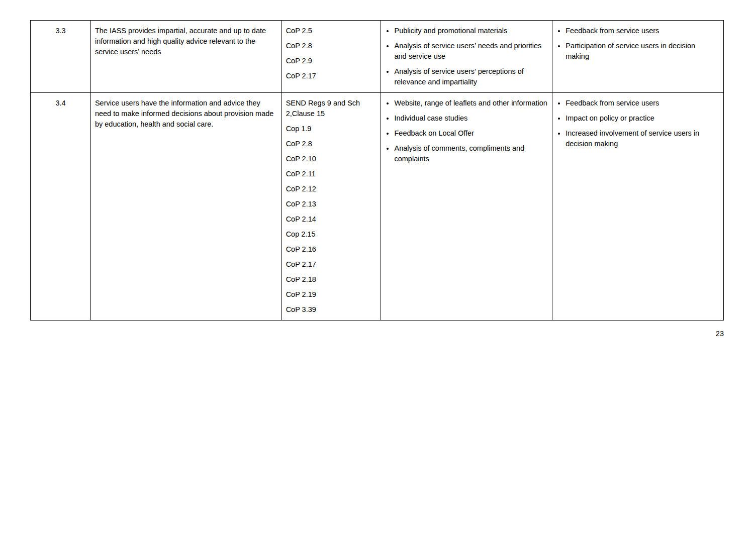| 3.3 | The IASS provides impartial, accurate and up to date information and high quality advice relevant to the service users’ needs | CoP 2.5 CoP 2.8 CoP 2.9 CoP 2.17 | Publicity and promotional materials Analysis of service users’ needs and priorities and service use Analysis of service users’ perceptions of relevance and impartiality | Feedback from service users Participation of service users in decision making |
| 3.4 | Service users have the information and advice they need to make informed decisions about provision made by education, health and social care. | SEND Regs 9 and Sch 2,Clause 15 Cop 1.9 CoP 2.8 CoP 2.10 CoP 2.11 CoP 2.12 CoP 2.13 CoP 2.14 Cop 2.15 CoP 2.16 CoP 2.17 CoP 2.18 CoP 2.19 CoP 3.39 | Website, range of leaflets and other information Individual case studies Feedback on Local Offer Analysis of comments, compliments and complaints | Feedback from service users Impact on policy or practice Increased involvement of service users in decision making |
23